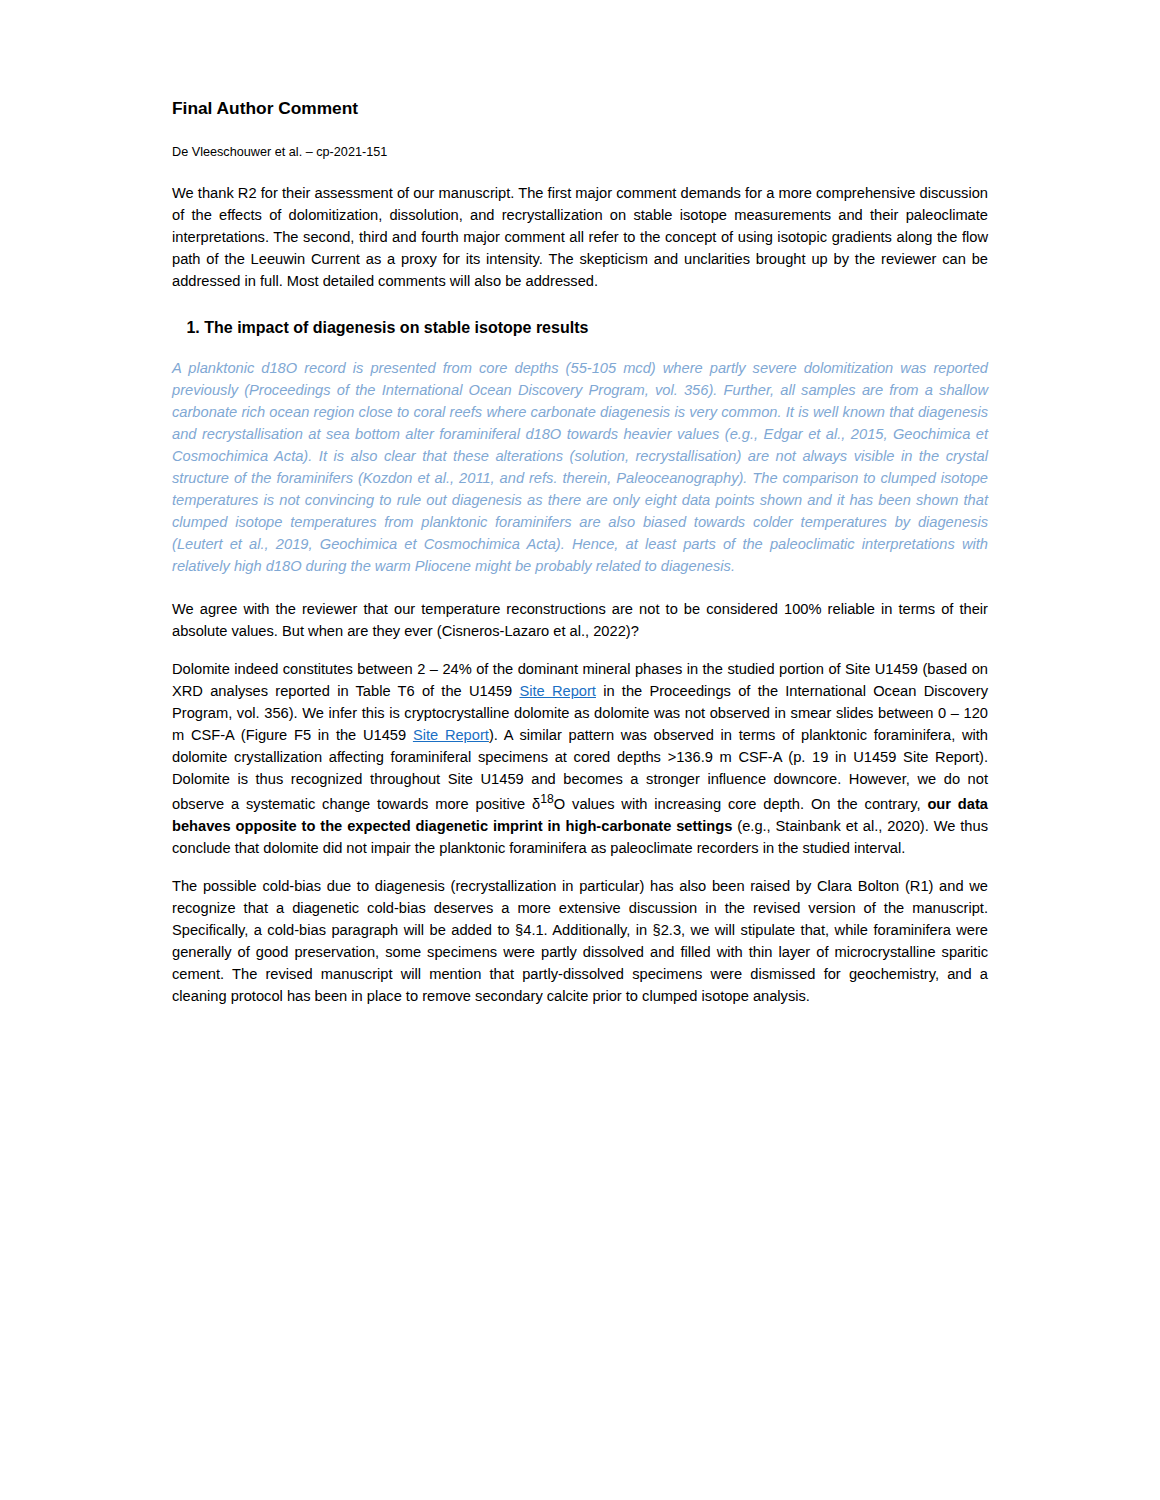Final Author Comment
De Vleeschouwer et al. – cp-2021-151
We thank R2 for their assessment of our manuscript. The first major comment demands for a more comprehensive discussion of the effects of dolomitization, dissolution, and recrystallization on stable isotope measurements and their paleoclimate interpretations. The second, third and fourth major comment all refer to the concept of using isotopic gradients along the flow path of the Leeuwin Current as a proxy for its intensity. The skepticism and unclarities brought up by the reviewer can be addressed in full. Most detailed comments will also be addressed.
The impact of diagenesis on stable isotope results
A planktonic d18O record is presented from core depths (55-105 mcd) where partly severe dolomitization was reported previously (Proceedings of the International Ocean Discovery Program, vol. 356). Further, all samples are from a shallow carbonate rich ocean region close to coral reefs where carbonate diagenesis is very common. It is well known that diagenesis and recrystallisation at sea bottom alter foraminiferal d18O towards heavier values (e.g., Edgar et al., 2015, Geochimica et Cosmochimica Acta). It is also clear that these alterations (solution, recrystallisation) are not always visible in the crystal structure of the foraminifers (Kozdon et al., 2011, and refs. therein, Paleoceanography). The comparison to clumped isotope temperatures is not convincing to rule out diagenesis as there are only eight data points shown and it has been shown that clumped isotope temperatures from planktonic foraminifers are also biased towards colder temperatures by diagenesis (Leutert et al., 2019, Geochimica et Cosmochimica Acta). Hence, at least parts of the paleoclimatic interpretations with relatively high d18O during the warm Pliocene might be probably related to diagenesis.
We agree with the reviewer that our temperature reconstructions are not to be considered 100% reliable in terms of their absolute values. But when are they ever (Cisneros-Lazaro et al., 2022)?
Dolomite indeed constitutes between 2 – 24% of the dominant mineral phases in the studied portion of Site U1459 (based on XRD analyses reported in Table T6 of the U1459 Site Report in the Proceedings of the International Ocean Discovery Program, vol. 356). We infer this is cryptocrystalline dolomite as dolomite was not observed in smear slides between 0 – 120 m CSF-A (Figure F5 in the U1459 Site Report). A similar pattern was observed in terms of planktonic foraminifera, with dolomite crystallization affecting foraminiferal specimens at cored depths >136.9 m CSF-A (p. 19 in U1459 Site Report). Dolomite is thus recognized throughout Site U1459 and becomes a stronger influence downcore. However, we do not observe a systematic change towards more positive δ18O values with increasing core depth. On the contrary, our data behaves opposite to the expected diagenetic imprint in high-carbonate settings (e.g., Stainbank et al., 2020). We thus conclude that dolomite did not impair the planktonic foraminifera as paleoclimate recorders in the studied interval.
The possible cold-bias due to diagenesis (recrystallization in particular) has also been raised by Clara Bolton (R1) and we recognize that a diagenetic cold-bias deserves a more extensive discussion in the revised version of the manuscript. Specifically, a cold-bias paragraph will be added to §4.1. Additionally, in §2.3, we will stipulate that, while foraminifera were generally of good preservation, some specimens were partly dissolved and filled with thin layer of microcrystalline sparitic cement. The revised manuscript will mention that partly-dissolved specimens were dismissed for geochemistry, and a cleaning protocol has been in place to remove secondary calcite prior to clumped isotope analysis.